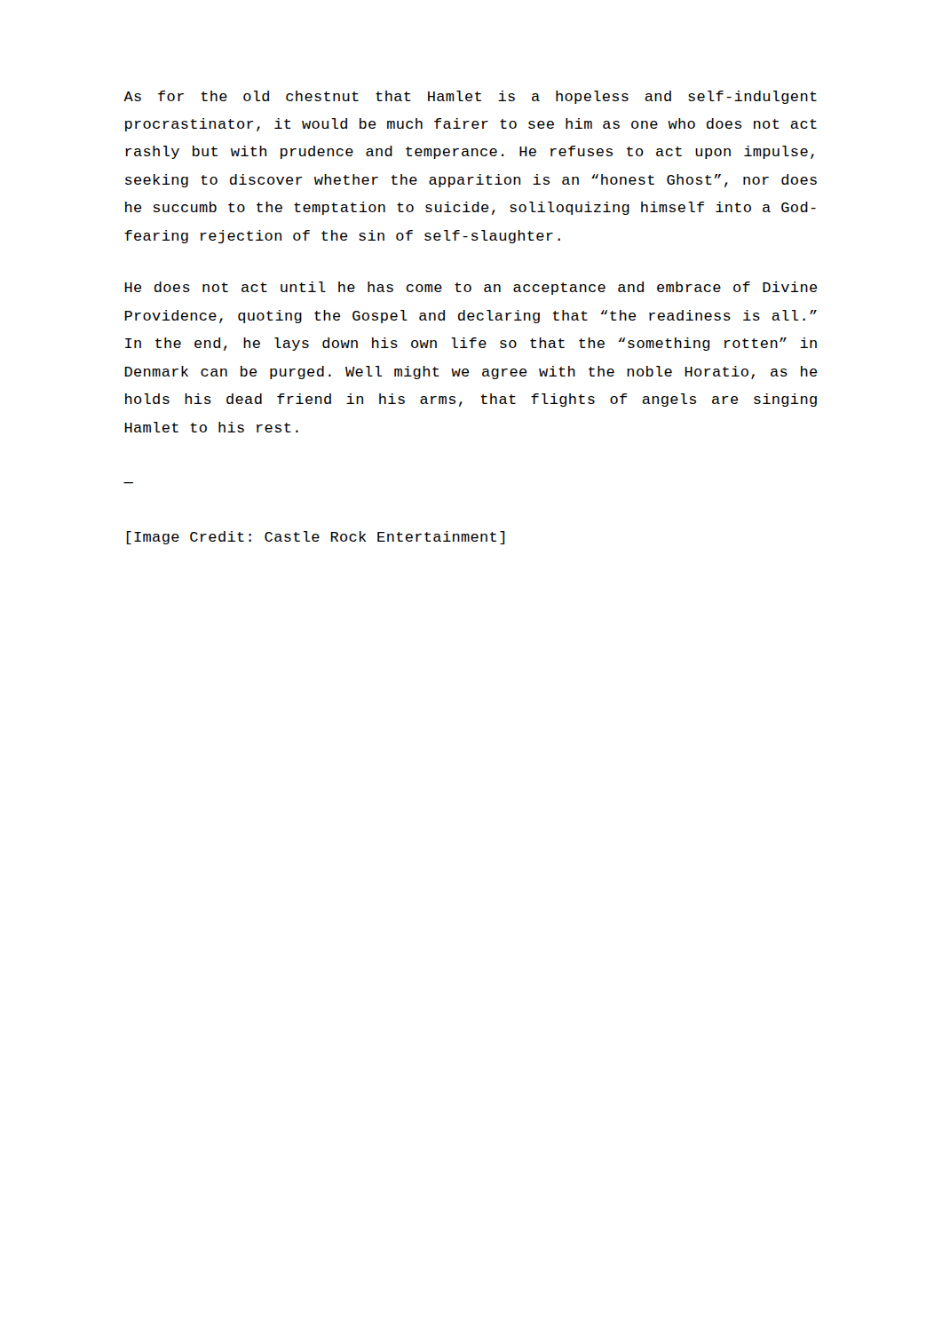As for the old chestnut that Hamlet is a hopeless and self-indulgent procrastinator, it would be much fairer to see him as one who does not act rashly but with prudence and temperance. He refuses to act upon impulse, seeking to discover whether the apparition is an “honest Ghost”, nor does he succumb to the temptation to suicide, soliloquizing himself into a God-fearing rejection of the sin of self-slaughter.
He does not act until he has come to an acceptance and embrace of Divine Providence, quoting the Gospel and declaring that “the readiness is all.” In the end, he lays down his own life so that the “something rotten” in Denmark can be purged. Well might we agree with the noble Horatio, as he holds his dead friend in his arms, that flights of angels are singing Hamlet to his rest.
—
[Image Credit: Castle Rock Entertainment]